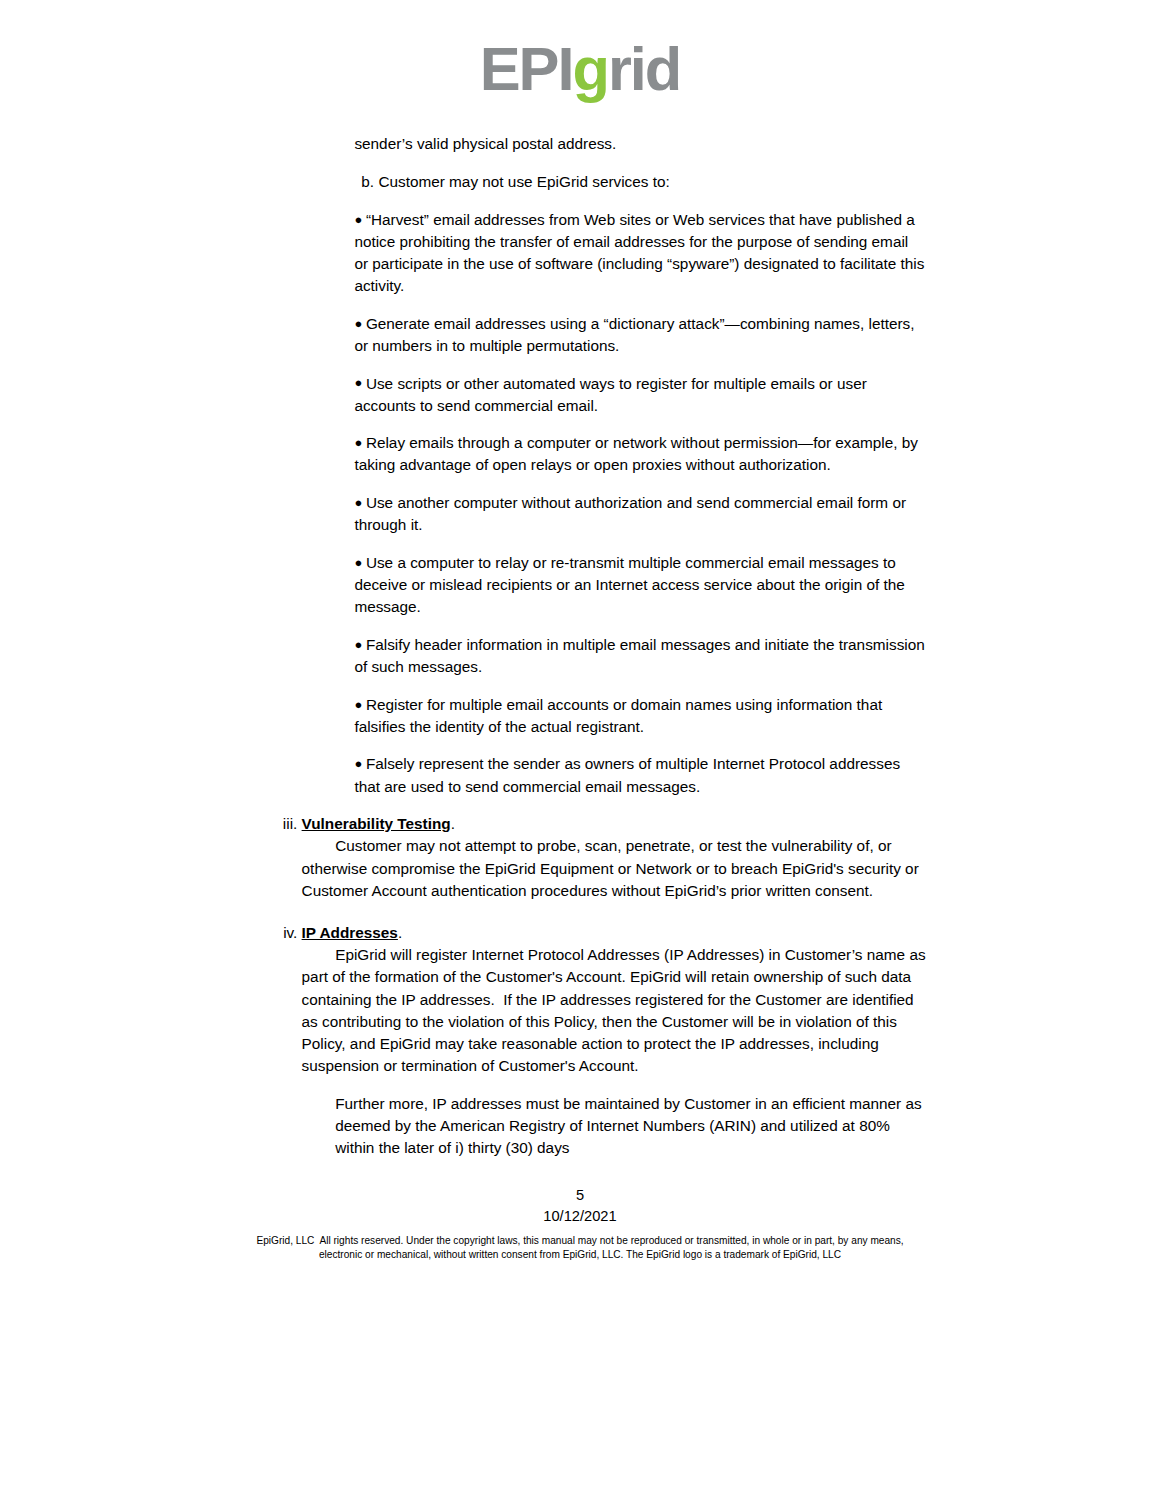EPI grid
sender’s valid physical postal address.
Customer may not use EpiGrid services to:
“Harvest” email addresses from Web sites or Web services that have published a notice prohibiting the transfer of email addresses for the purpose of sending email or participate in the use of software (including “spyware”) designated to facilitate this activity.
Generate email addresses using a “dictionary attack”—combining names, letters, or numbers in to multiple permutations.
Use scripts or other automated ways to register for multiple emails or user accounts to send commercial email.
Relay emails through a computer or network without permission—for example, by taking advantage of open relays or open proxies without authorization.
Use another computer without authorization and send commercial email form or through it.
Use a computer to relay or re-transmit multiple commercial email messages to deceive or mislead recipients or an Internet access service about the origin of the message.
Falsify header information in multiple email messages and initiate the transmission of such messages.
Register for multiple email accounts or domain names using information that falsifies the identity of the actual registrant.
Falsely represent the sender as owners of multiple Internet Protocol addresses that are used to send commercial email messages.
Vulnerability Testing.
Customer may not attempt to probe, scan, penetrate, or test the vulnerability of, or otherwise compromise the EpiGrid Equipment or Network or to breach EpiGrid's security or Customer Account authentication procedures without EpiGrid’s prior written consent.
IP Addresses.
EpiGrid will register Internet Protocol Addresses (IP Addresses) in Customer’s name as part of the formation of the Customer's Account. EpiGrid will retain ownership of such data containing the IP addresses. If the IP addresses registered for the Customer are identified as contributing to the violation of this Policy, then the Customer will be in violation of this Policy, and EpiGrid may take reasonable action to protect the IP addresses, including suspension or termination of Customer's Account.
Further more, IP addresses must be maintained by Customer in an efficient manner as deemed by the American Registry of Internet Numbers (ARIN) and utilized at 80% within the later of i) thirty (30) days
5
10/12/2021
EpiGrid, LLC All rights reserved. Under the copyright laws, this manual may not be reproduced or transmitted, in whole or in part, by any means, electronic or mechanical, without written consent from EpiGrid, LLC. The EpiGrid logo is a trademark of EpiGrid, LLC